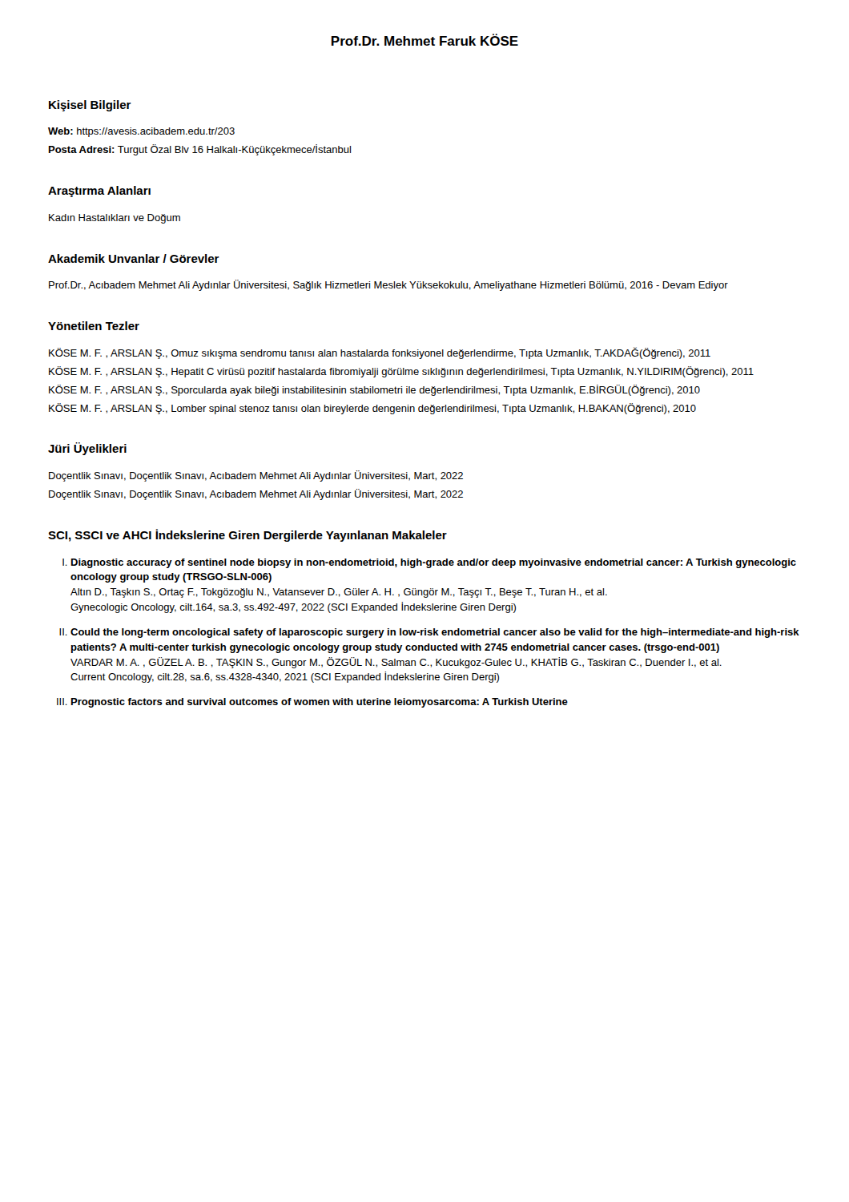Prof.Dr. Mehmet Faruk KÖSE
Kişisel Bilgiler
Web: https://avesis.acibadem.edu.tr/203
Posta Adresi: Turgut Özal Blv 16 Halkalı-Küçükçekmece/İstanbul
Araştırma Alanları
Kadın Hastalıkları ve Doğum
Akademik Unvanlar / Görevler
Prof.Dr., Acıbadem Mehmet Ali Aydınlar Üniversitesi, Sağlık Hizmetleri Meslek Yüksekokulu, Ameliyathane Hizmetleri Bölümü, 2016 - Devam Ediyor
Yönetilen Tezler
KÖSE M. F. , ARSLAN Ş., Omuz sıkışma sendromu tanısı alan hastalarda fonksiyonel değerlendirme, Tıpta Uzmanlık, T.AKDAĞ(Öğrenci), 2011
KÖSE M. F. , ARSLAN Ş., Hepatit C virüsü pozitif hastalarda fibromiyalji görülme sıklığının değerlendirilmesi, Tıpta Uzmanlık, N.YILDIRIM(Öğrenci), 2011
KÖSE M. F. , ARSLAN Ş., Sporcularda ayak bileği instabilitesinin stabilometri ile değerlendirilmesi, Tıpta Uzmanlık, E.BİRGÜL(Öğrenci), 2010
KÖSE M. F. , ARSLAN Ş., Lomber spinal stenoz tanısı olan bireylerde dengenin değerlendirilmesi, Tıpta Uzmanlık, H.BAKAN(Öğrenci), 2010
Jüri Üyelikleri
Doçentlik Sınavı, Doçentlik Sınavı, Acıbadem Mehmet Ali Aydınlar Üniversitesi, Mart, 2022
Doçentlik Sınavı, Doçentlik Sınavı, Acıbadem Mehmet Ali Aydınlar Üniversitesi, Mart, 2022
SCI, SSCI ve AHCI İndekslerine Giren Dergilerde Yayınlanan Makaleler
Diagnostic accuracy of sentinel node biopsy in non-endometrioid, high-grade and/or deep myoinvasive endometrial cancer: A Turkish gynecologic oncology group study (TRSGO-SLN-006)
Altın D., Taşkın S., Ortaç F., Tokgözoğlu N., Vatansever D., Güler A. H. , Güngör M., Taşçı T., Beşe T., Turan H., et al.
Gynecologic Oncology, cilt.164, sa.3, ss.492-497, 2022 (SCI Expanded İndekslerine Giren Dergi)
Could the long-term oncological safety of laparoscopic surgery in low-risk endometrial cancer also be valid for the high–intermediate-and high-risk patients? A multi-center turkish gynecologic oncology group study conducted with 2745 endometrial cancer cases. (trsgo-end-001)
VARDAR M. A. , GÜZEL A. B. , TAŞKIN S., Gungor M., ÖZGÜL N., Salman C., Kucukgoz-Gulec U., KHATİB G., Taskiran C., Duender I., et al.
Current Oncology, cilt.28, sa.6, ss.4328-4340, 2021 (SCI Expanded İndekslerine Giren Dergi)
Prognostic factors and survival outcomes of women with uterine leiomyosarcoma: A Turkish Uterine